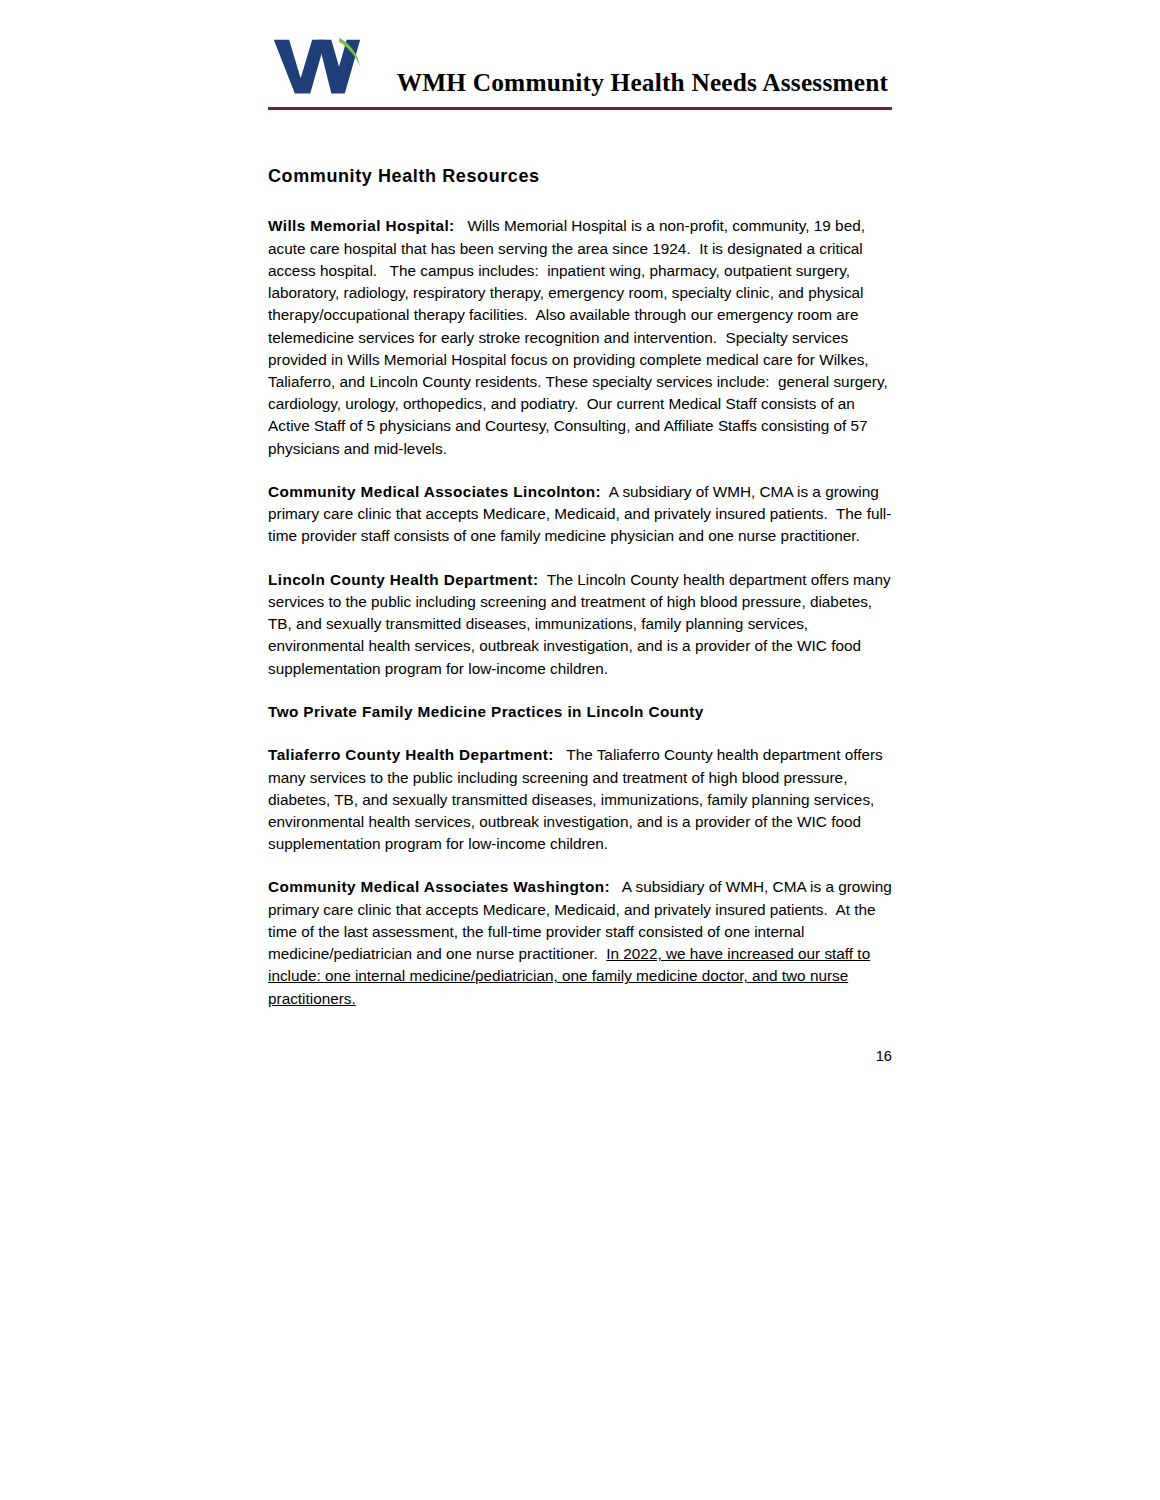WMH Community Health Needs Assessment
Community Health Resources
Wills Memorial Hospital: Wills Memorial Hospital is a non-profit, community, 19 bed, acute care hospital that has been serving the area since 1924. It is designated a critical access hospital. The campus includes: inpatient wing, pharmacy, outpatient surgery, laboratory, radiology, respiratory therapy, emergency room, specialty clinic, and physical therapy/occupational therapy facilities. Also available through our emergency room are telemedicine services for early stroke recognition and intervention. Specialty services provided in Wills Memorial Hospital focus on providing complete medical care for Wilkes, Taliaferro, and Lincoln County residents. These specialty services include: general surgery, cardiology, urology, orthopedics, and podiatry. Our current Medical Staff consists of an Active Staff of 5 physicians and Courtesy, Consulting, and Affiliate Staffs consisting of 57 physicians and mid-levels.
Community Medical Associates Lincolnton: A subsidiary of WMH, CMA is a growing primary care clinic that accepts Medicare, Medicaid, and privately insured patients. The full-time provider staff consists of one family medicine physician and one nurse practitioner.
Lincoln County Health Department: The Lincoln County health department offers many services to the public including screening and treatment of high blood pressure, diabetes, TB, and sexually transmitted diseases, immunizations, family planning services, environmental health services, outbreak investigation, and is a provider of the WIC food supplementation program for low-income children.
Two Private Family Medicine Practices in Lincoln County
Taliaferro County Health Department: The Taliaferro County health department offers many services to the public including screening and treatment of high blood pressure, diabetes, TB, and sexually transmitted diseases, immunizations, family planning services, environmental health services, outbreak investigation, and is a provider of the WIC food supplementation program for low-income children.
Community Medical Associates Washington: A subsidiary of WMH, CMA is a growing primary care clinic that accepts Medicare, Medicaid, and privately insured patients. At the time of the last assessment, the full-time provider staff consisted of one internal medicine/pediatrician and one nurse practitioner. In 2022, we have increased our staff to include: one internal medicine/pediatrician, one family medicine doctor, and two nurse practitioners.
16